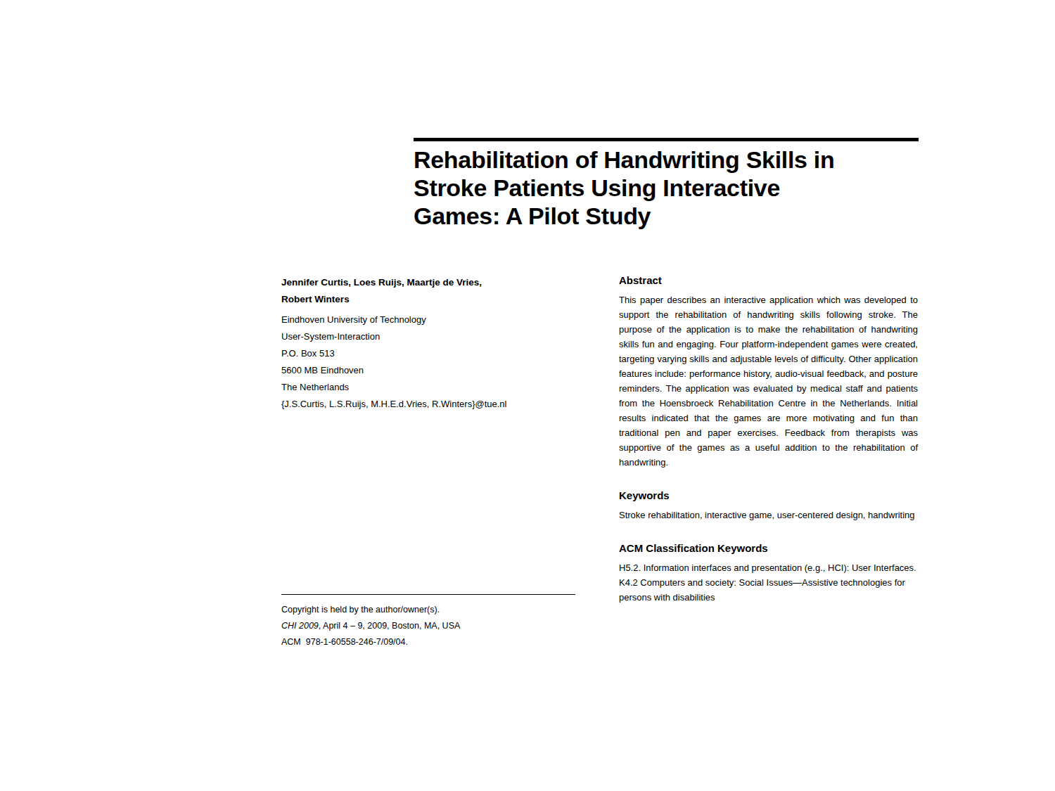Rehabilitation of Handwriting Skills in
Stroke Patients Using Interactive
Games: A Pilot Study
Jennifer Curtis, Loes Ruijs, Maartje de Vries,
Robert Winters
Eindhoven University of Technology
User-System-Interaction
P.O. Box 513
5600 MB Eindhoven
The Netherlands
{J.S.Curtis, L.S.Ruijs, M.H.E.d.Vries, R.Winters}@tue.nl
Copyright is held by the author/owner(s).
CHI 2009, April 4 – 9, 2009, Boston, MA, USA
ACM 978-1-60558-246-7/09/04.
Abstract
This paper describes an interactive application which was developed to support the rehabilitation of handwriting skills following stroke. The purpose of the application is to make the rehabilitation of handwriting skills fun and engaging. Four platform-independent games were created, targeting varying skills and adjustable levels of difficulty. Other application features include: performance history, audio-visual feedback, and posture reminders. The application was evaluated by medical staff and patients from the Hoensbroeck Rehabilitation Centre in the Netherlands. Initial results indicated that the games are more motivating and fun than traditional pen and paper exercises. Feedback from therapists was supportive of the games as a useful addition to the rehabilitation of handwriting.
Keywords
Stroke rehabilitation, interactive game, user-centered design, handwriting
ACM Classification Keywords
H5.2. Information interfaces and presentation (e.g., HCI): User Interfaces. K4.2 Computers and society: Social Issues—Assistive technologies for persons with disabilities